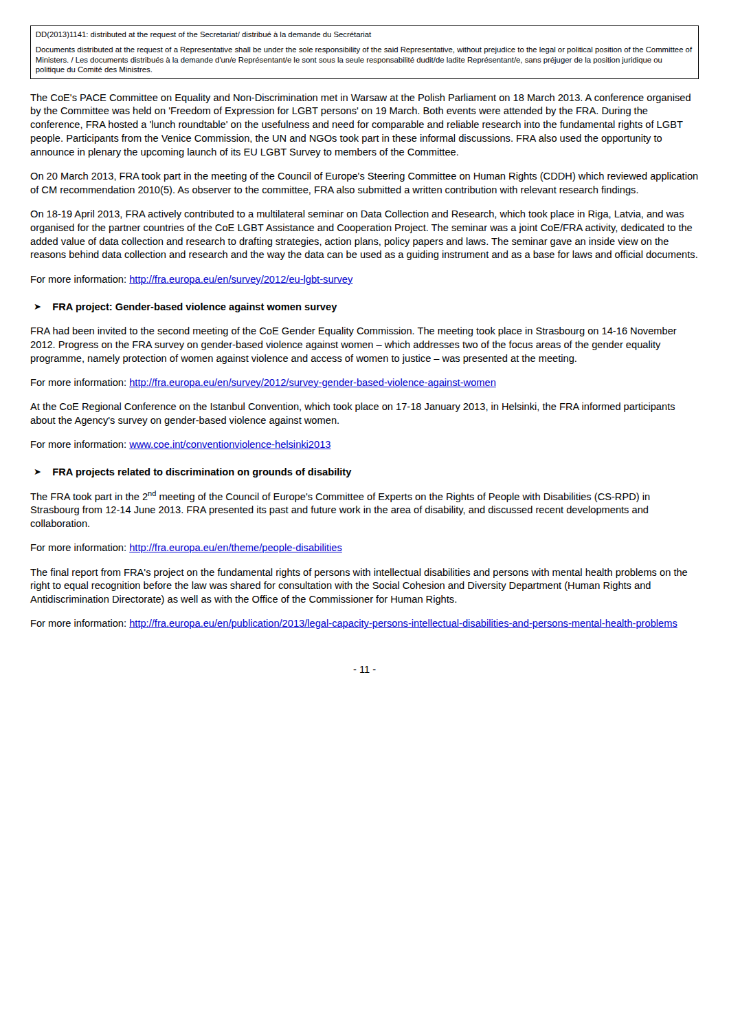DD(2013)1141: distributed at the request of the Secretariat/ distribué à la demande du Secrétariat
Documents distributed at the request of a Representative shall be under the sole responsibility of the said Representative, without prejudice to the legal or political position of the Committee of Ministers. / Les documents distribués à la demande d'un/e Représentant/e le sont sous la seule responsabilité dudit/de ladite Représentant/e, sans préjuger de la position juridique ou politique du Comité des Ministres.
The CoE's PACE Committee on Equality and Non-Discrimination met in Warsaw at the Polish Parliament on 18 March 2013. A conference organised by the Committee was held on 'Freedom of Expression for LGBT persons' on 19 March. Both events were attended by the FRA. During the conference, FRA hosted a 'lunch roundtable' on the usefulness and need for comparable and reliable research into the fundamental rights of LGBT people. Participants from the Venice Commission, the UN and NGOs took part in these informal discussions. FRA also used the opportunity to announce in plenary the upcoming launch of its EU LGBT Survey to members of the Committee.
On 20 March 2013, FRA took part in the meeting of the Council of Europe's Steering Committee on Human Rights (CDDH) which reviewed application of CM recommendation 2010(5). As observer to the committee, FRA also submitted a written contribution with relevant research findings.
On 18-19 April 2013, FRA actively contributed to a multilateral seminar on Data Collection and Research, which took place in Riga, Latvia, and was organised for the partner countries of the CoE LGBT Assistance and Cooperation Project. The seminar was a joint CoE/FRA activity, dedicated to the added value of data collection and research to drafting strategies, action plans, policy papers and laws. The seminar gave an inside view on the reasons behind data collection and research and the way the data can be used as a guiding instrument and as a base for laws and official documents.
For more information: http://fra.europa.eu/en/survey/2012/eu-lgbt-survey
FRA project: Gender-based violence against women survey
FRA had been invited to the second meeting of the CoE Gender Equality Commission. The meeting took place in Strasbourg on 14-16 November 2012. Progress on the FRA survey on gender-based violence against women – which addresses two of the focus areas of the gender equality programme, namely protection of women against violence and access of women to justice – was presented at the meeting.
For more information: http://fra.europa.eu/en/survey/2012/survey-gender-based-violence-against-women
At the CoE Regional Conference on the Istanbul Convention, which took place on 17-18 January 2013, in Helsinki, the FRA informed participants about the Agency's survey on gender-based violence against women.
For more information: www.coe.int/conventionviolence-helsinki2013
FRA projects related to discrimination on grounds of disability
The FRA took part in the 2nd meeting of the Council of Europe's Committee of Experts on the Rights of People with Disabilities (CS-RPD) in Strasbourg from 12-14 June 2013. FRA presented its past and future work in the area of disability, and discussed recent developments and collaboration.
For more information: http://fra.europa.eu/en/theme/people-disabilities
The final report from FRA's project on the fundamental rights of persons with intellectual disabilities and persons with mental health problems on the right to equal recognition before the law was shared for consultation with the Social Cohesion and Diversity Department (Human Rights and Antidiscrimination Directorate) as well as with the Office of the Commissioner for Human Rights.
For more information: http://fra.europa.eu/en/publication/2013/legal-capacity-persons-intellectual-disabilities-and-persons-mental-health-problems
- 11 -